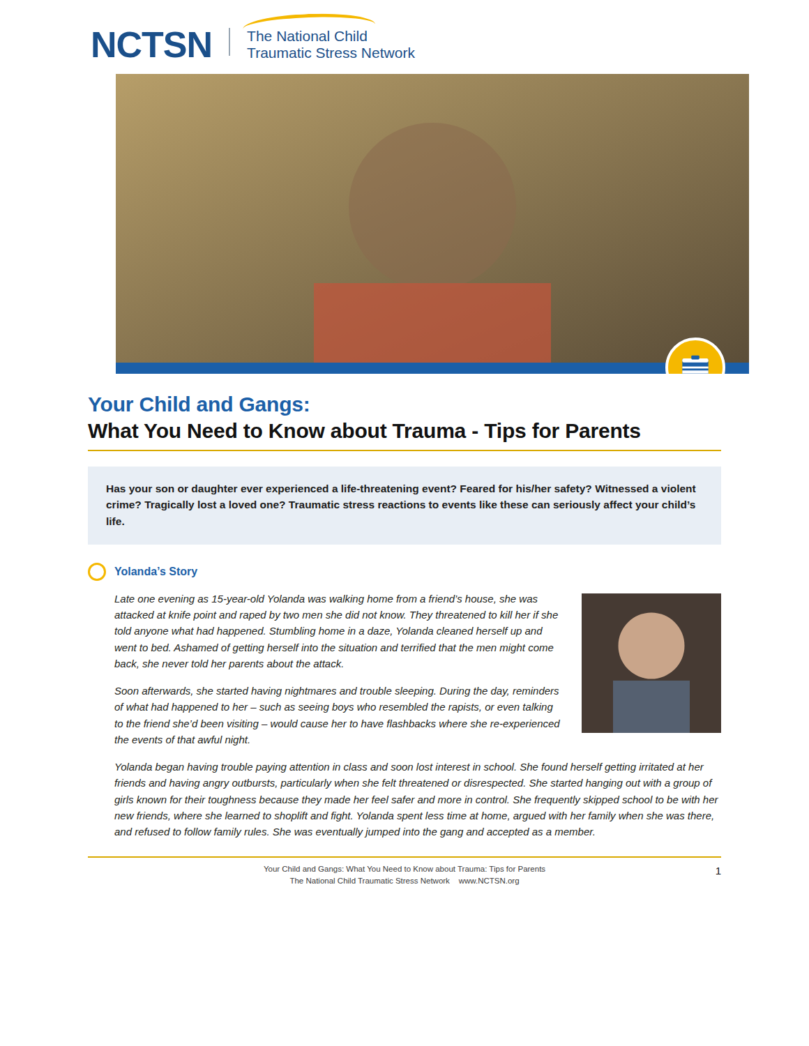NCTSN
The National Child
Traumatic Stress Network
Your Child and Gangs: What You Need to Know about Trauma - Tips for Parents
Has your son or daughter ever experienced a life-threatening event? Feared for his/her safety? Witnessed a violent crime? Tragically lost a loved one? Traumatic stress reactions to events like these can seriously affect your child’s life.
Yolanda’s Story
Late one evening as 15-year-old Yolanda was walking home from a friend’s house, she was attacked at knife point and raped by two men she did not know. They threatened to kill her if she told anyone what had happened. Stumbling home in a daze, Yolanda cleaned herself up and went to bed. Ashamed of getting herself into the situation and terrified that the men might come back, she never told her parents about the attack.
Soon afterwards, she started having nightmares and trouble sleeping. During the day, reminders of what had happened to her – such as seeing boys who resembled the rapists, or even talking to the friend she’d been visiting – would cause her to have flashbacks where she re-experienced the events of that awful night.
Yolanda began having trouble paying attention in class and soon lost interest in school. She found herself getting irritated at her friends and having angry outbursts, particularly when she felt threatened or disrespected. She started hanging out with a group of girls known for their toughness because they made her feel safer and more in control. She frequently skipped school to be with her new friends, where she learned to shoplift and fight. Yolanda spent less time at home, argued with her family when she was there, and refused to follow family rules. She was eventually jumped into the gang and accepted as a member.
Your Child and Gangs: What You Need to Know about Trauma: Tips for Parents
The National Child Traumatic Stress Network www.NCTSN.org
1